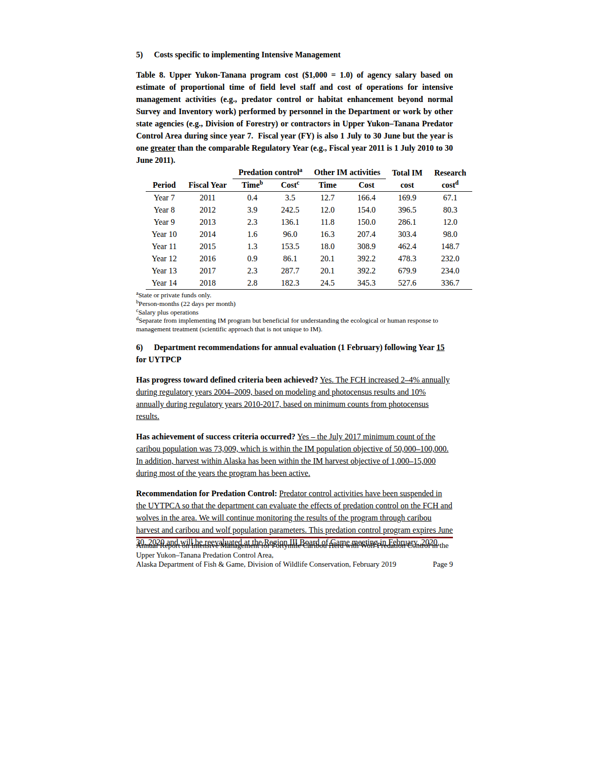5) Costs specific to implementing Intensive Management
Table 8. Upper Yukon-Tanana program cost ($1,000 = 1.0) of agency salary based on estimate of proportional time of field level staff and cost of operations for intensive management activities (e.g., predator control or habitat enhancement beyond normal Survey and Inventory work) performed by personnel in the Department or work by other state agencies (e.g., Division of Forestry) or contractors in Upper Yukon–Tanana Predator Control Area during since year 7. Fiscal year (FY) is also 1 July to 30 June but the year is one greater than the comparable Regulatory Year (e.g., Fiscal year 2011 is 1 July 2010 to 30 June 2011).
| | | Predation control a | Other IM activities | Total IM | Research |
| --- | --- | --- | --- | --- | --- |
| Period | Fiscal Year | Time b | Cost c | Time | Cost | cost | cost d |
| Year 7 | 2011 | 0.4 | 3.5 | 12.7 | 166.4 | 169.9 | 67.1 |
| Year 8 | 2012 | 3.9 | 242.5 | 12.0 | 154.0 | 396.5 | 80.3 |
| Year 9 | 2013 | 2.3 | 136.1 | 11.8 | 150.0 | 286.1 | 12.0 |
| Year 10 | 2014 | 1.6 | 96.0 | 16.3 | 207.4 | 303.4 | 98.0 |
| Year 11 | 2015 | 1.3 | 153.5 | 18.0 | 308.9 | 462.4 | 148.7 |
| Year 12 | 2016 | 0.9 | 86.1 | 20.1 | 392.2 | 478.3 | 232.0 |
| Year 13 | 2017 | 2.3 | 287.7 | 20.1 | 392.2 | 679.9 | 234.0 |
| Year 14 | 2018 | 2.8 | 182.3 | 24.5 | 345.3 | 527.6 | 336.7 |
aState or private funds only.
bPerson-months (22 days per month)
cSalary plus operations
dSeparate from implementing IM program but beneficial for understanding the ecological or human response to management treatment (scientific approach that is not unique to IM).
6) Department recommendations for annual evaluation (1 February) following Year 15 for UYTPCP
Has progress toward defined criteria been achieved? Yes. The FCH increased 2–4% annually during regulatory years 2004–2009, based on modeling and photocensus results and 10% annually during regulatory years 2010-2017, based on minimum counts from photocensus results.
Has achievement of success criteria occurred? Yes – the July 2017 minimum count of the caribou population was 73,009, which is within the IM population objective of 50,000–100,000. In addition, harvest within Alaska has been within the IM harvest objective of 1,000–15,000 during most of the years the program has been active.
Recommendation for Predation Control: Predator control activities have been suspended in the UYTPCA so that the department can evaluate the effects of predation control on the FCH and wolves in the area. We will continue monitoring the results of the program through caribou harvest and caribou and wolf population parameters. This predation control program expires June 30, 2020 and will be reevaluated at the Region III Board of Game meeting in February, 2020.
Annual Report on Intensive Management for Fortymile Caribou Herd with Wolf Predation Control in the Upper Yukon–Tanana Predation Control Area, Alaska Department of Fish & Game, Division of Wildlife Conservation, February 2019 Page 9